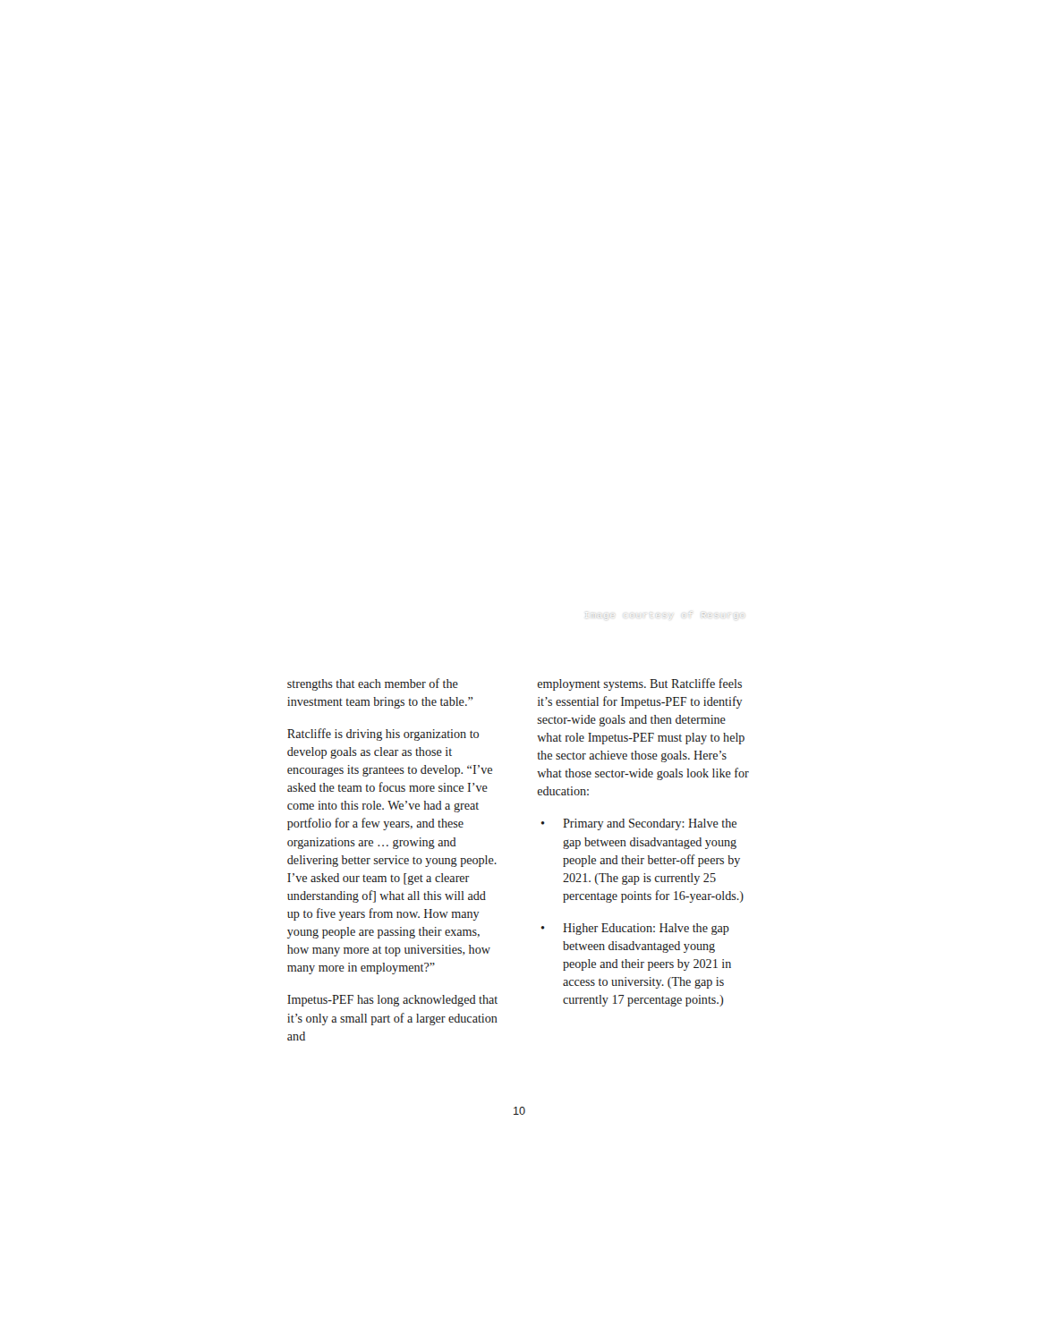Image courtesy of Resurgo
strengths that each member of the investment team brings to the table.”
Ratcliffe is driving his organization to develop goals as clear as those it encourages its grantees to develop. “I’ve asked the team to focus more since I’ve come into this role. We’ve had a great portfolio for a few years, and these organizations are … growing and delivering better service to young people. I’ve asked our team to [get a clearer understanding of] what all this will add up to five years from now. How many young people are passing their exams, how many more at top universities, how many more in employment?”
Impetus-PEF has long acknowledged that it’s only a small part of a larger education and
employment systems. But Ratcliffe feels it’s essential for Impetus-PEF to identify sector-wide goals and then determine what role Impetus-PEF must play to help the sector achieve those goals. Here’s what those sector-wide goals look like for education:
Primary and Secondary: Halve the gap between disadvantaged young people and their better-off peers by 2021. (The gap is currently 25 percentage points for 16-year-olds.)
Higher Education: Halve the gap between disadvantaged young people and their peers by 2021 in access to university. (The gap is currently 17 percentage points.)
10